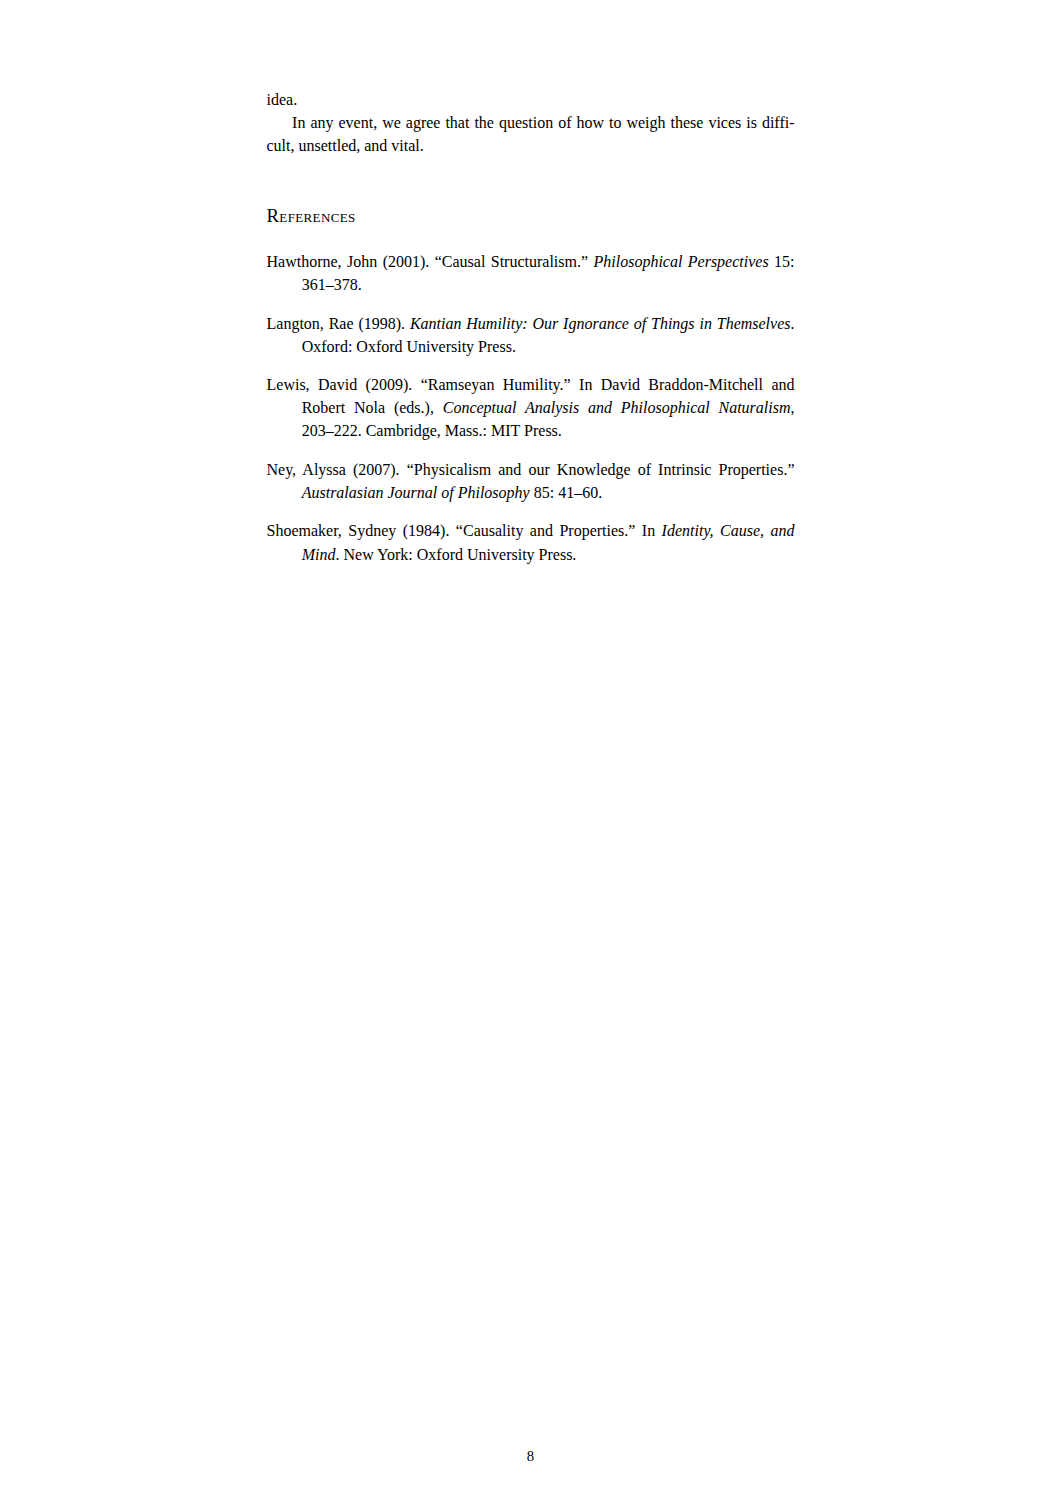idea.
In any event, we agree that the question of how to weigh these vices is difficult, unsettled, and vital.
References
Hawthorne, John (2001). “Causal Structuralism.” Philosophical Perspectives 15: 361–378.
Langton, Rae (1998). Kantian Humility: Our Ignorance of Things in Themselves. Oxford: Oxford University Press.
Lewis, David (2009). “Ramseyan Humility.” In David Braddon-Mitchell and Robert Nola (eds.), Conceptual Analysis and Philosophical Naturalism, 203–222. Cambridge, Mass.: MIT Press.
Ney, Alyssa (2007). “Physicalism and our Knowledge of Intrinsic Properties.” Australasian Journal of Philosophy 85: 41–60.
Shoemaker, Sydney (1984). “Causality and Properties.” In Identity, Cause, and Mind. New York: Oxford University Press.
8